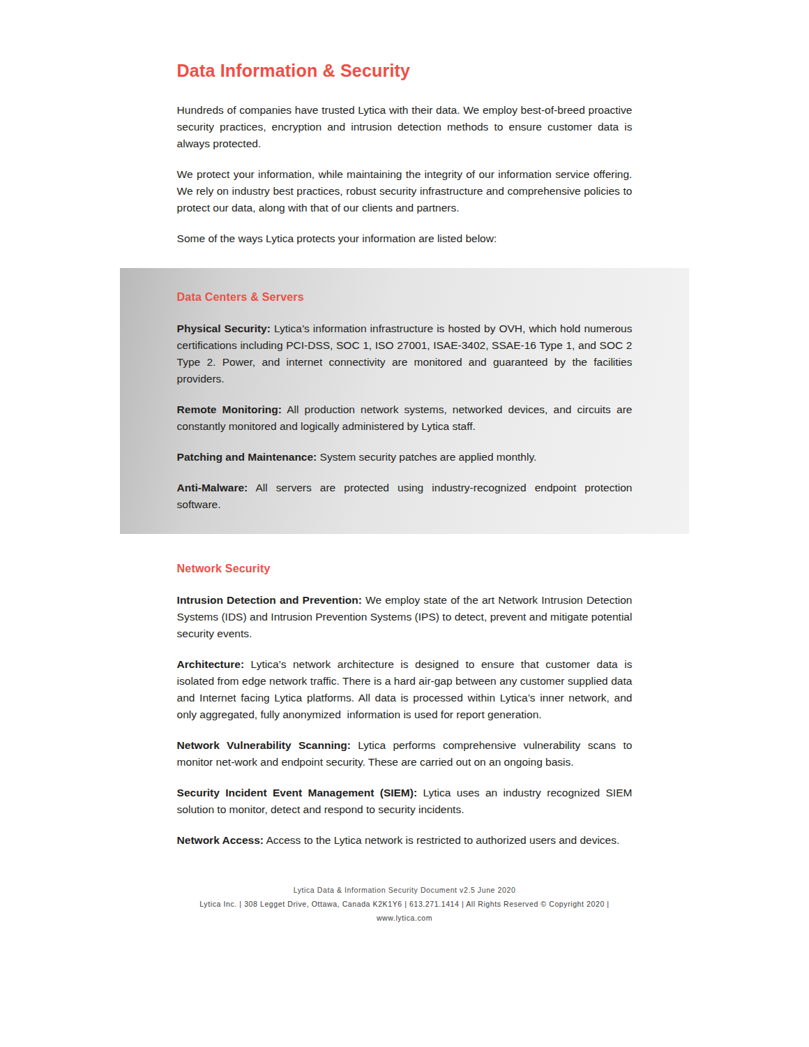Data Information & Security
Hundreds of companies have trusted Lytica with their data. We employ best-of-breed proactive security practices, encryption and intrusion detection methods to ensure customer data is always protected.
We protect your information, while maintaining the integrity of our information service offering. We rely on industry best practices, robust security infrastructure and comprehensive policies to protect our data, along with that of our clients and partners.
Some of the ways Lytica protects your information are listed below:
Data Centers & Servers
Physical Security: Lytica’s information infrastructure is hosted by OVH, which hold numerous certifications including PCI-DSS, SOC 1, ISO 27001, ISAE-3402, SSAE-16 Type 1, and SOC 2 Type 2. Power, and internet connectivity are monitored and guaranteed by the facilities providers.
Remote Monitoring: All production network systems, networked devices, and circuits are constantly monitored and logically administered by Lytica staff.
Patching and Maintenance: System security patches are applied monthly.
Anti-Malware: All servers are protected using industry-recognized endpoint protection software.
Network Security
Intrusion Detection and Prevention: We employ state of the art Network Intrusion Detection Systems (IDS) and Intrusion Prevention Systems (IPS) to detect, prevent and mitigate potential security events.
Architecture: Lytica’s network architecture is designed to ensure that customer data is isolated from edge network traffic. There is a hard air-gap between any customer supplied data and Internet facing Lytica platforms. All data is processed within Lytica’s inner network, and only aggregated, fully anonymized information is used for report generation.
Network Vulnerability Scanning: Lytica performs comprehensive vulnerability scans to monitor net-work and endpoint security. These are carried out on an ongoing basis.
Security Incident Event Management (SIEM): Lytica uses an industry recognized SIEM solution to monitor, detect and respond to security incidents.
Network Access: Access to the Lytica network is restricted to authorized users and devices.
Lytica Data & Information Security Document v2.5 June 2020
Lytica Inc. | 308 Legget Drive, Ottawa, Canada K2K1Y6 | 613.271.1414 | All Rights Reserved © Copyright 2020 | www.lytica.com